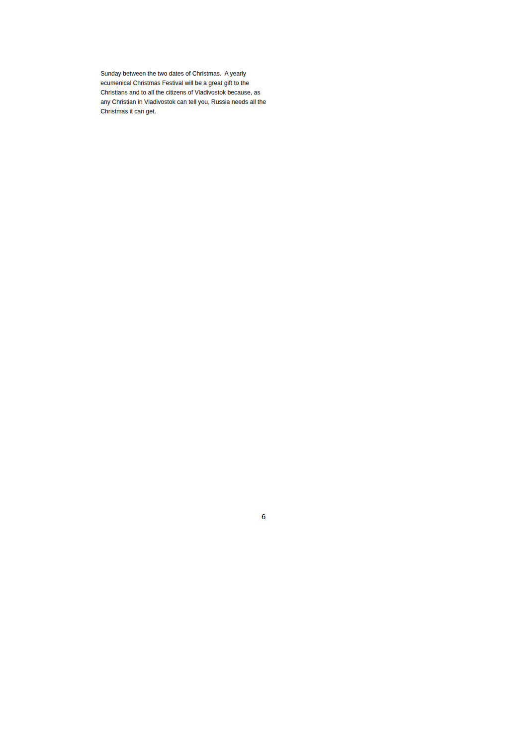Sunday between the two dates of Christmas. A yearly ecumenical Christmas Festival will be a great gift to the Christians and to all the citizens of Vladivostok because, as any Christian in Vladivostok can tell you, Russia needs all the Christmas it can get.
6